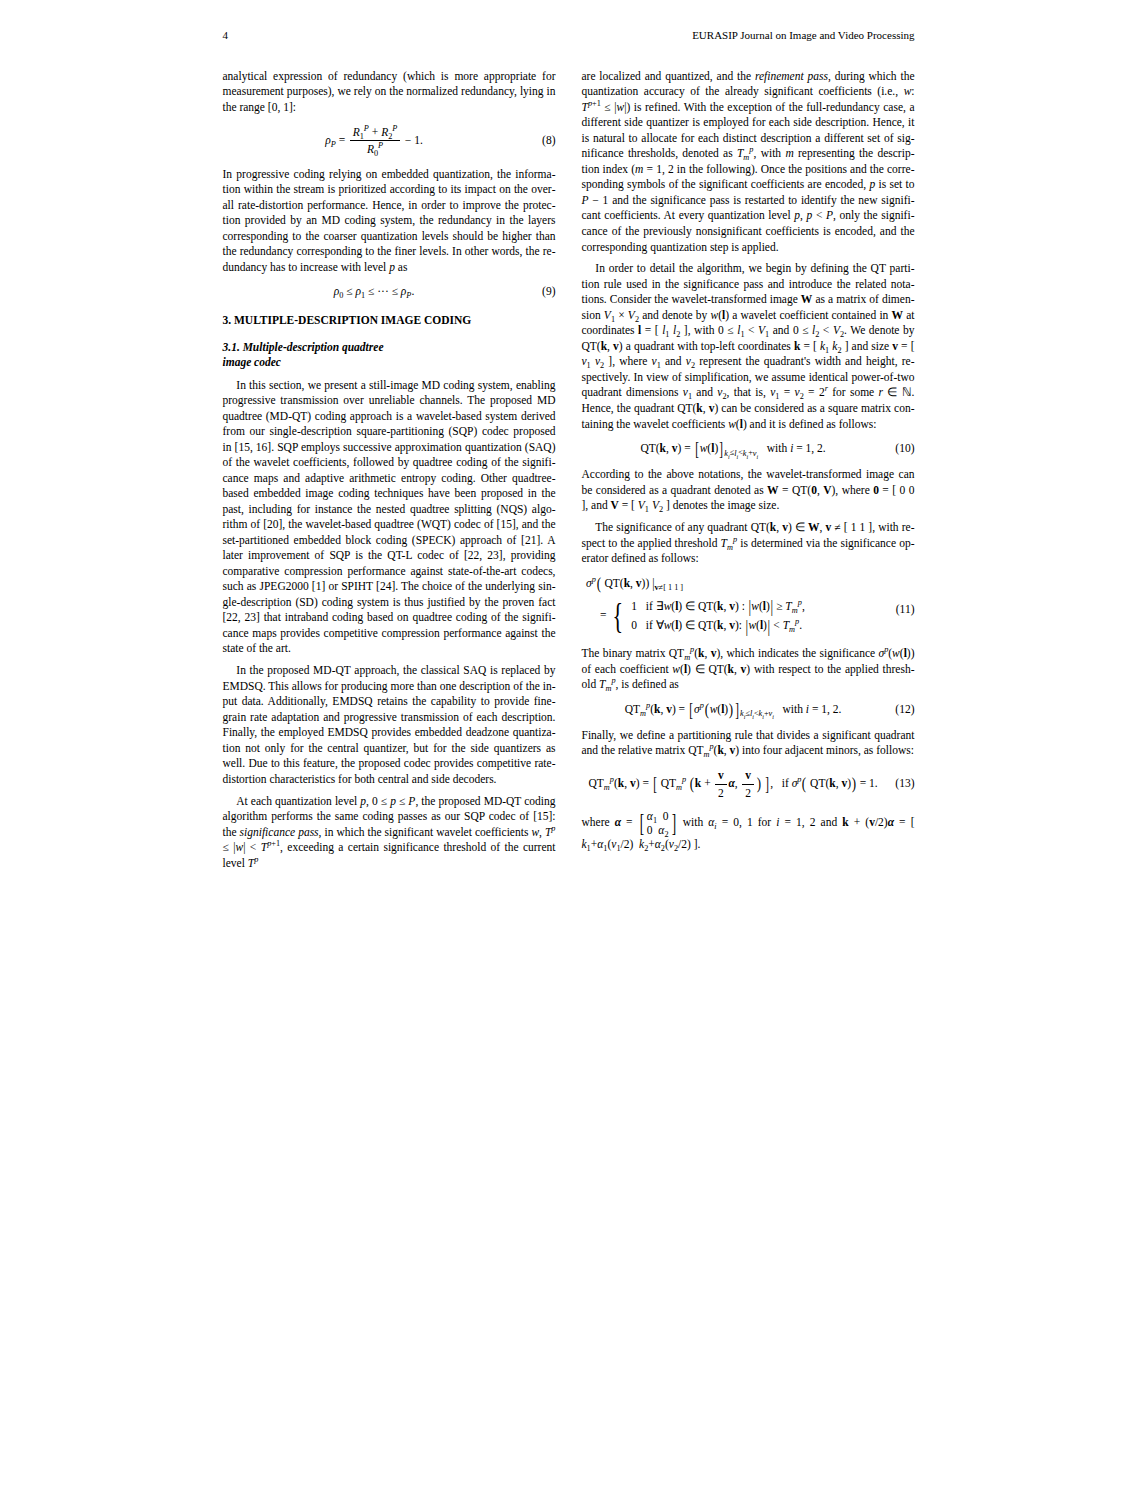4
EURASIP Journal on Image and Video Processing
analytical expression of redundancy (which is more appropriate for measurement purposes), we rely on the normalized redundancy, lying in the range [0, 1]:
ρP = R1P + R2P R0P − 1.
(8)
In progressive coding relying on embedded quantization, the information within the stream is prioritized according to its impact on the overall rate-distortion performance. Hence, in order to improve the protection provided by an MD coding system, the redundancy in the layers corresponding to the coarser quantization levels should be higher than the redundancy corresponding to the finer levels. In other words, the redundancy has to increase with level p as
ρ0 ≤ ρ1 ≤ ··· ≤ ρP.
(9)
3. MULTIPLE-DESCRIPTION IMAGE CODING
3.1. Multiple-description quadtree
image codec
In this section, we present a still-image MD coding system, enabling progressive transmission over unreliable channels. The proposed MD quadtree (MD-QT) coding approach is a wavelet-based system derived from our single-description square-partitioning (SQP) codec proposed in [15, 16]. SQP employs successive approximation quantization (SAQ) of the wavelet coefficients, followed by quadtree coding of the significance maps and adaptive arithmetic entropy coding. Other quadtree-based embedded image coding techniques have been proposed in the past, including for instance the nested quadtree splitting (NQS) algorithm of [20], the wavelet-based quadtree (WQT) codec of [15], and the set-partitioned embedded block coding (SPECK) approach of [21]. A later improvement of SQP is the QT-L codec of [22, 23], providing comparative compression performance against state-of-the-art codecs, such as JPEG2000 [1] or SPIHT [24]. The choice of the underlying single-description (SD) coding system is thus justified by the proven fact [22, 23] that intraband coding based on quadtree coding of the significance maps provides competitive compression performance against the state of the art.
In the proposed MD-QT approach, the classical SAQ is replaced by EMDSQ. This allows for producing more than one description of the input data. Additionally, EMDSQ retains the capability to provide fine-grain rate adaptation and progressive transmission of each description. Finally, the employed EMDSQ provides embedded deadzone quantization not only for the central quantizer, but for the side quantizers as well. Due to this feature, the proposed codec provides competitive rate-distortion characteristics for both central and side decoders.
At each quantization level p, 0 ≤ p ≤ P, the proposed MD-QT coding algorithm performs the same coding passes as our SQP codec of [15]: the significance pass, in which the significant wavelet coefficients w, Tp ≤ |w| < Tp+1, exceeding a certain significance threshold of the current level Tp
are localized and quantized, and the refinement pass, during which the quantization accuracy of the already significant coefficients (i.e., w: Tp+1 ≤ |w|) is refined. With the exception of the full-redundancy case, a different side quantizer is employed for each side description. Hence, it is natural to allocate for each distinct description a different set of significance thresholds, denoted as Tmp, with m representing the description index (m = 1, 2 in the following). Once the positions and the corresponding symbols of the significant coefficients are encoded, p is set to P − 1 and the significance pass is restarted to identify the new significant coefficients. At every quantization level p, p < P, only the significance of the previously nonsignificant coefficients is encoded, and the corresponding quantization step is applied.
In order to detail the algorithm, we begin by defining the QT partition rule used in the significance pass and introduce the related notations. Consider the wavelet-transformed image W as a matrix of dimension V1 × V2 and denote by w(l) a wavelet coefficient contained in W at coordinates l = [ l1 l2 ], with 0 ≤ l1 < V1 and 0 ≤ l2 < V2. We denote by QT(k, v) a quadrant with top-left coordinates k = [ k1 k2 ] and size v = [ v1 v2 ], where v1 and v2 represent the quadrant's width and height, respectively. In view of simplification, we assume identical power-of-two quadrant dimensions v1 and v2, that is, v1 = v2 = 2r for some r ∈ ℕ. Hence, the quadrant QT(k, v) can be considered as a square matrix containing the wavelet coefficients w(l) and it is defined as follows:
QT(k, v) = [w(l)]ki≤li<ki+vi with i = 1, 2.
(10)
According to the above notations, the wavelet-transformed image can be considered as a quadrant denoted as W = QT(0, V), where 0 = [ 0 0 ], and V = [ V1 V2 ] denotes the image size.
The significance of any quadrant QT(k, v) ∈ W, v ≠ [ 1 1 ], with respect to the applied threshold Tmp is determined via the significance operator defined as follows:
σp( QT(k, v)) |v≠[ 1 1 ]
= { 1 if ∃w(l) ∈ QT(k, v) : |w(l)| ≥ Tmp, 0 if ∀w(l) ∈ QT(k, v): |w(l)| < Tmp.
(11)
The binary matrix QTmp(k, v), which indicates the significance σp(w(l)) of each coefficient w(l) ∈ QT(k, v) with respect to the applied threshold Tmp, is defined as
QTmp(k, v) = [σp(w(l))]ki≤li<ki+vi with i = 1, 2.
(12)
Finally, we define a partitioning rule that divides a significant quadrant and the relative matrix QTmp(k, v) into four adjacent minors, as follows:
QTmp(k, v) = [ QTmp (k + v 2 α, v 2) ], if σp( QT(k, v)) = 1.
(13)
where α = [ α1 0 0 α2 ] with αi = 0, 1 for i = 1, 2 and k + (v/2)α = [ k1+α1(v1/2) k2+α2(v2/2) ].